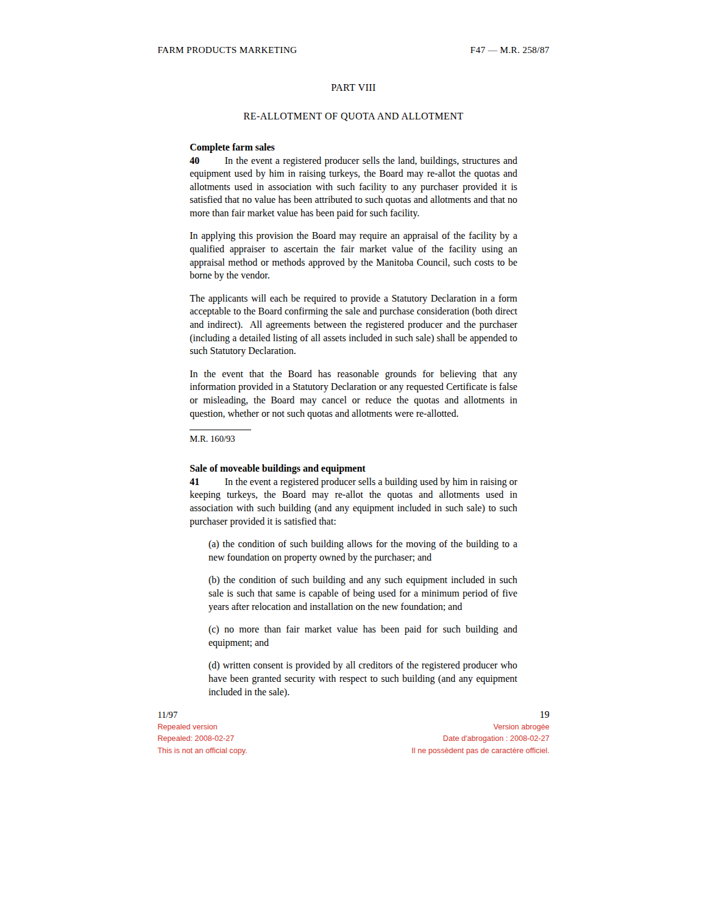Farm Products Marketing F47 — M.R. 258/87
PART VIII RE-ALLOTMENT OF QUOTA AND ALLOTMENT
Complete farm sales
40 In the event a registered producer sells the land, buildings, structures and equipment used by him in raising turkeys, the Board may re-allot the quotas and allotments used in association with such facility to any purchaser provided it is satisfied that no value has been attributed to such quotas and allotments and that no more than fair market value has been paid for such facility.
In applying this provision the Board may require an appraisal of the facility by a qualified appraiser to ascertain the fair market value of the facility using an appraisal method or methods approved by the Manitoba Council, such costs to be borne by the vendor.
The applicants will each be required to provide a Statutory Declaration in a form acceptable to the Board confirming the sale and purchase consideration (both direct and indirect). All agreements between the registered producer and the purchaser (including a detailed listing of all assets included in such sale) shall be appended to such Statutory Declaration.
In the event that the Board has reasonable grounds for believing that any information provided in a Statutory Declaration or any requested Certificate is false or misleading, the Board may cancel or reduce the quotas and allotments in question, whether or not such quotas and allotments were re-allotted.
M.R. 160/93
Sale of moveable buildings and equipment
41 In the event a registered producer sells a building used by him in raising or keeping turkeys, the Board may re-allot the quotas and allotments used in association with such building (and any equipment included in such sale) to such purchaser provided it is satisfied that:
(a) the condition of such building allows for the moving of the building to a new foundation on property owned by the purchaser; and
(b) the condition of such building and any such equipment included in such sale is such that same is capable of being used for a minimum period of five years after relocation and installation on the new foundation; and
(c) no more than fair market value has been paid for such building and equipment; and
(d) written consent is provided by all creditors of the registered producer who have been granted security with respect to such building (and any equipment included in the sale).
11/97 19
Repealed version Version abrogée
Repealed: 2008-02-27 Date d'abrogation : 2008-02-27
This is not an official copy. Il ne possèdent pas de caractère officiel.